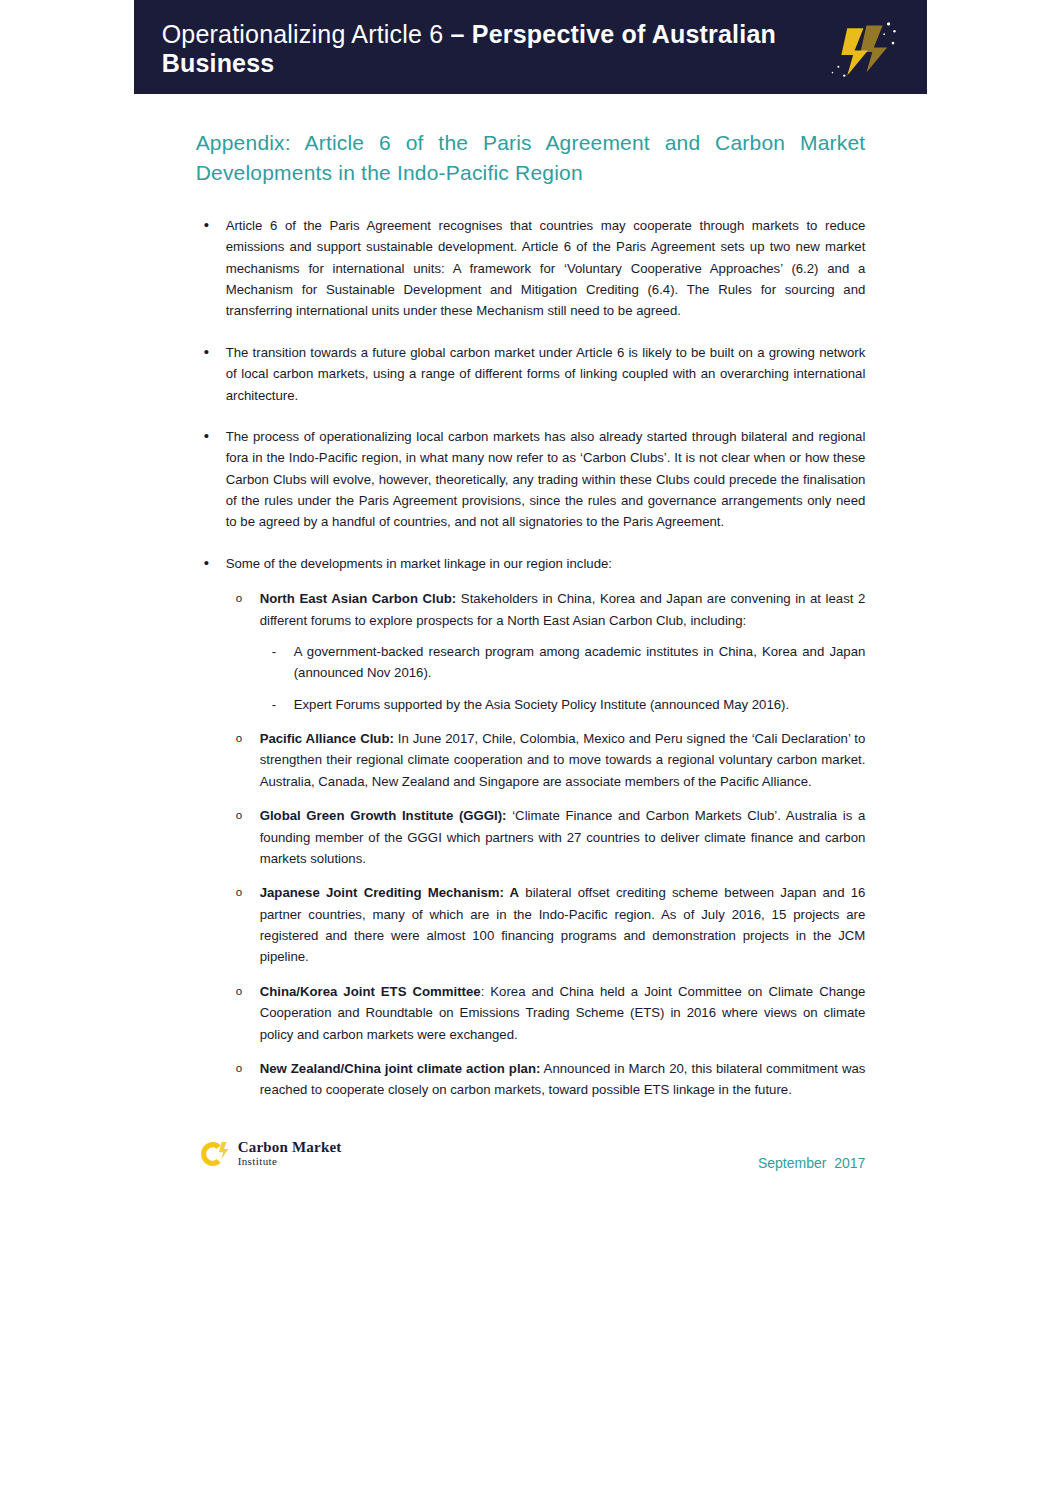Operationalizing Article 6 – Perspective of Australian Business
Appendix: Article 6 of the Paris Agreement and Carbon Market Developments in the Indo-Pacific Region
Article 6 of the Paris Agreement recognises that countries may cooperate through markets to reduce emissions and support sustainable development. Article 6 of the Paris Agreement sets up two new market mechanisms for international units: A framework for ‘Voluntary Cooperative Approaches’ (6.2) and a Mechanism for Sustainable Development and Mitigation Crediting (6.4). The Rules for sourcing and transferring international units under these Mechanism still need to be agreed.
The transition towards a future global carbon market under Article 6 is likely to be built on a growing network of local carbon markets, using a range of different forms of linking coupled with an overarching international architecture.
The process of operationalizing local carbon markets has also already started through bilateral and regional fora in the Indo-Pacific region, in what many now refer to as ‘Carbon Clubs’. It is not clear when or how these Carbon Clubs will evolve, however, theoretically, any trading within these Clubs could precede the finalisation of the rules under the Paris Agreement provisions, since the rules and governance arrangements only need to be agreed by a handful of countries, and not all signatories to the Paris Agreement.
Some of the developments in market linkage in our region include:
North East Asian Carbon Club: Stakeholders in China, Korea and Japan are convening in at least 2 different forums to explore prospects for a North East Asian Carbon Club, including:
A government-backed research program among academic institutes in China, Korea and Japan (announced Nov 2016).
Expert Forums supported by the Asia Society Policy Institute (announced May 2016).
Pacific Alliance Club: In June 2017, Chile, Colombia, Mexico and Peru signed the ‘Cali Declaration’ to strengthen their regional climate cooperation and to move towards a regional voluntary carbon market. Australia, Canada, New Zealand and Singapore are associate members of the Pacific Alliance.
Global Green Growth Institute (GGGI): ‘Climate Finance and Carbon Markets Club’. Australia is a founding member of the GGGI which partners with 27 countries to deliver climate finance and carbon markets solutions.
Japanese Joint Crediting Mechanism: A bilateral offset crediting scheme between Japan and 16 partner countries, many of which are in the Indo-Pacific region. As of July 2016, 15 projects are registered and there were almost 100 financing programs and demonstration projects in the JCM pipeline.
China/Korea Joint ETS Committee: Korea and China held a Joint Committee on Climate Change Cooperation and Roundtable on Emissions Trading Scheme (ETS) in 2016 where views on climate policy and carbon markets were exchanged.
New Zealand/China joint climate action plan: Announced in March 20, this bilateral commitment was reached to cooperate closely on carbon markets, toward possible ETS linkage in the future.
Carbon Market
Institute
September 2017